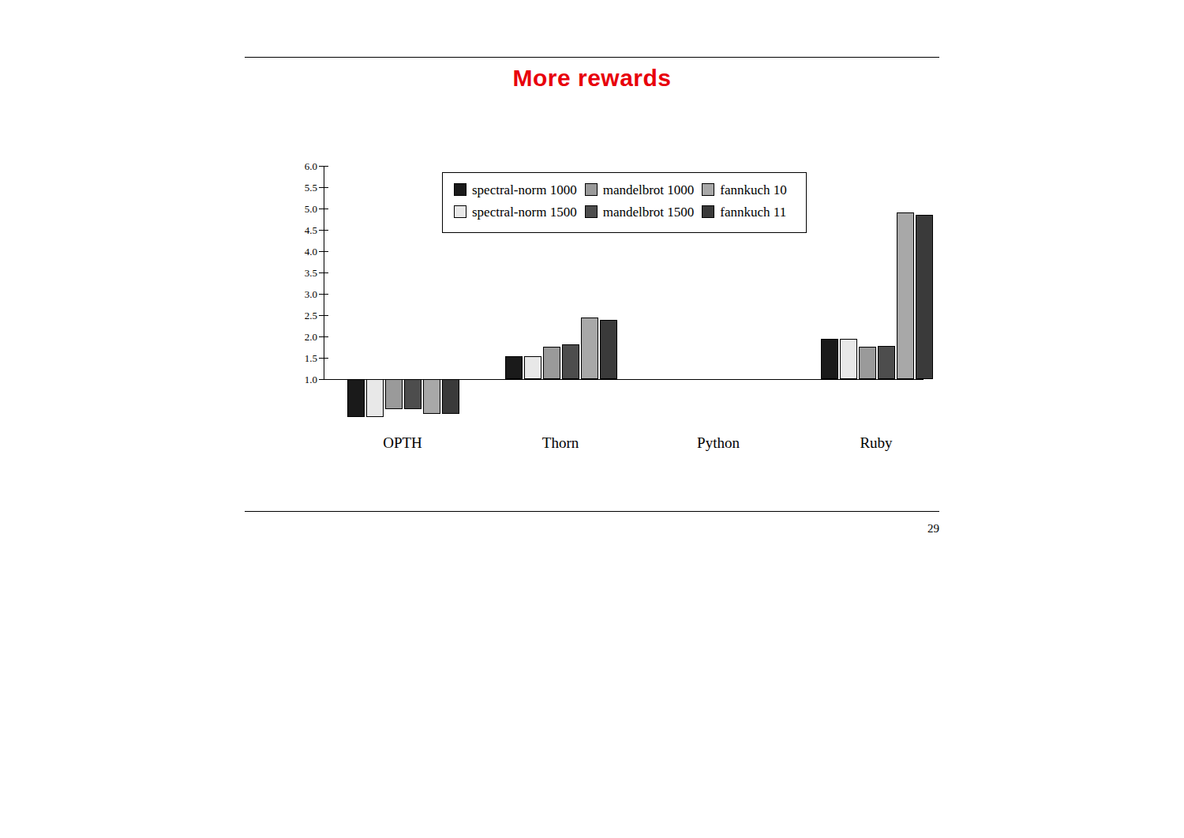More rewards
1.0
1.5
2.0
2.5
3.0
3.5
4.0
4.5
5.0
5.5
6.0
OPTH
Thorn
Python
Ruby
| spectral-norm 1000 | mandelbrot 1000 | fannkuch 10 |
| spectral-norm 1500 | mandelbrot 1500 | fannkuch 11 |
29